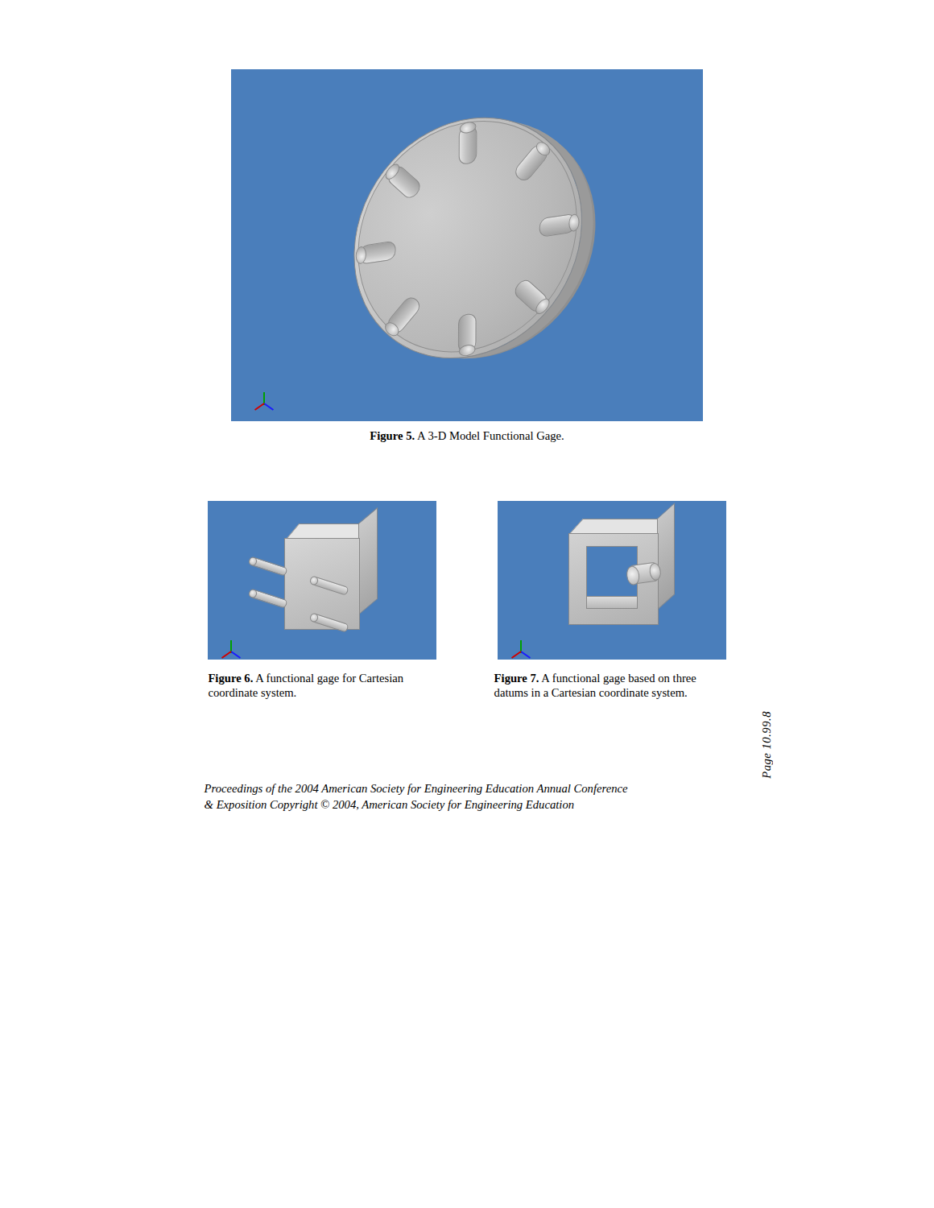Figure 5. A 3-D Model Functional Gage.
Figure 6. A functional gage for Cartesian coordinate system.
Figure 7. A functional gage based on three datums in a Cartesian coordinate system.
Proceedings of the 2004 American Society for Engineering Education Annual Conference
& Exposition Copyright © 2004, American Society for Engineering Education
Page 10.99.8